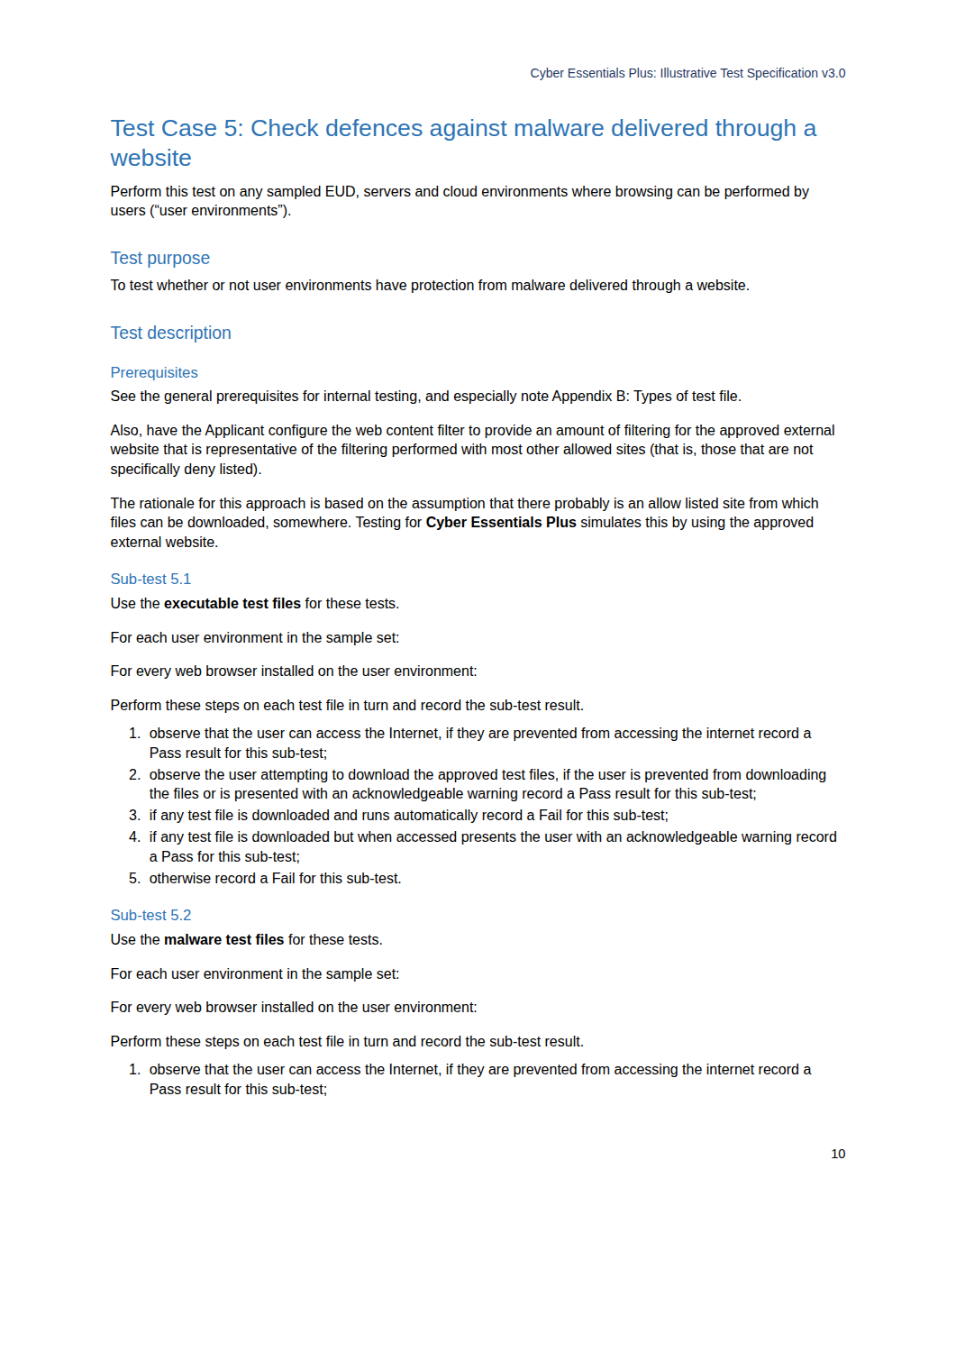Cyber Essentials Plus: Illustrative Test Specification v3.0
Test Case 5: Check defences against malware delivered through a website
Perform this test on any sampled EUD, servers and cloud environments where browsing can be performed by users (“user environments”).
Test purpose
To test whether or not user environments have protection from malware delivered through a website.
Test description
Prerequisites
See the general prerequisites for internal testing, and especially note Appendix B: Types of test file.
Also, have the Applicant configure the web content filter to provide an amount of filtering for the approved external website that is representative of the filtering performed with most other allowed sites (that is, those that are not specifically deny listed).
The rationale for this approach is based on the assumption that there probably is an allow listed site from which files can be downloaded, somewhere. Testing for Cyber Essentials Plus simulates this by using the approved external website.
Sub-test 5.1
Use the executable test files for these tests.
For each user environment in the sample set:
For every web browser installed on the user environment:
Perform these steps on each test file in turn and record the sub-test result.
observe that the user can access the Internet, if they are prevented from accessing the internet record a Pass result for this sub-test;
observe the user attempting to download the approved test files, if the user is prevented from downloading the files or is presented with an acknowledgeable warning record a Pass result for this sub-test;
if any test file is downloaded and runs automatically record a Fail for this sub-test;
if any test file is downloaded but when accessed presents the user with an acknowledgeable warning record a Pass for this sub-test;
otherwise record a Fail for this sub-test.
Sub-test 5.2
Use the malware test files for these tests.
For each user environment in the sample set:
For every web browser installed on the user environment:
Perform these steps on each test file in turn and record the sub-test result.
observe that the user can access the Internet, if they are prevented from accessing the internet record a Pass result for this sub-test;
10